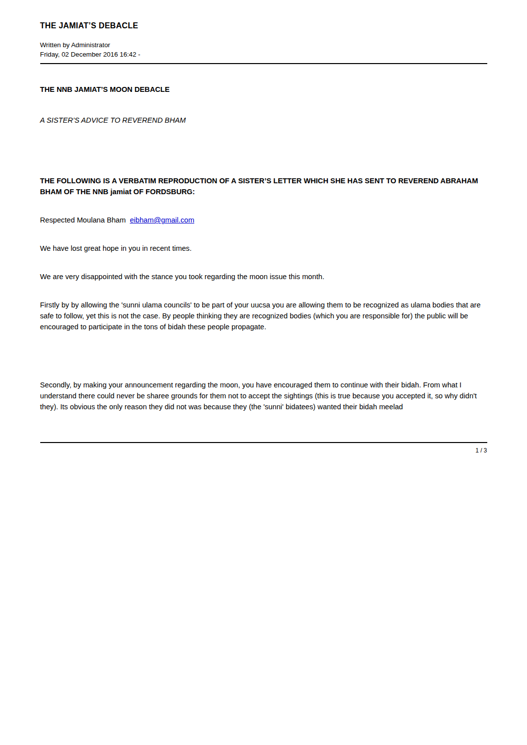THE JAMIAT’S DEBACLE
Written by Administrator
Friday, 02 December 2016 16:42 -
THE NNB JAMIAT’S MOON DEBACLE
A SISTER’S ADVICE TO REVEREND BHAM
THE FOLLOWING IS A VERBATIM REPRODUCTION OF A SISTER’S LETTER WHICH SHE HAS SENT TO REVEREND ABRAHAM BHAM OF THE NNB jamiat OF FORDSBURG:
Respected Moulana Bham eibham@gmail.com
We have lost great hope in you in recent times.
We are very disappointed with the stance you took regarding the moon issue this month.
Firstly by by allowing the 'sunni ulama councils' to be part of your uucsa you are allowing them to be recognized as ulama bodies that are safe to follow, yet this is not the case. By people thinking they are recognized bodies (which you are responsible for) the public will be encouraged to participate in the tons of bidah these people propagate.
Secondly, by making your announcement regarding the moon, you have encouraged them to continue with their bidah. From what I understand there could never be sharee grounds for them not to accept the sightings (this is true because you accepted it, so why didn't they). Its obvious the only reason they did not was because they (the 'sunni' bidatees) wanted their bidah meelad
1 / 3